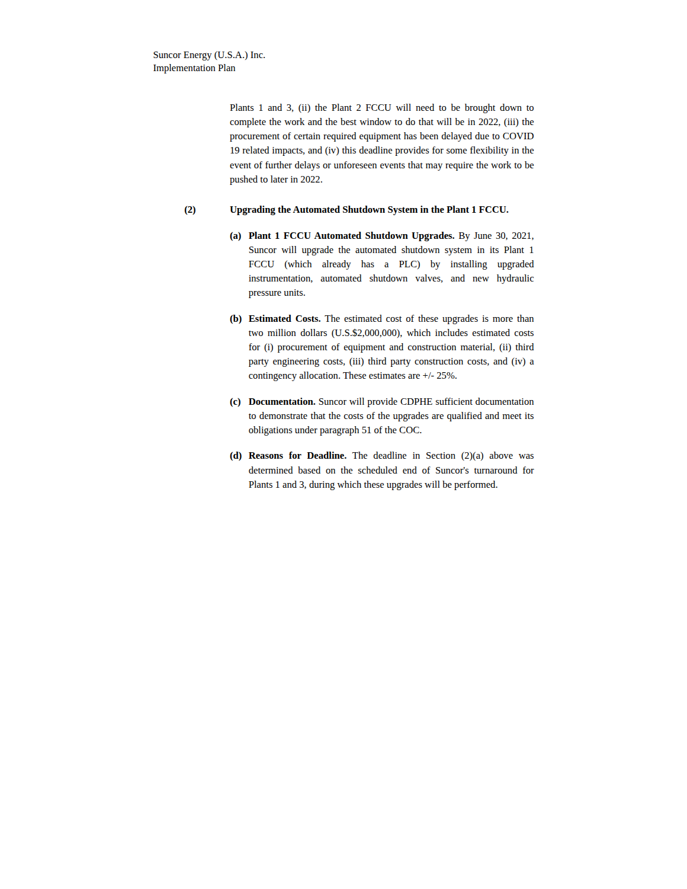Suncor Energy (U.S.A.) Inc. Implementation Plan
Plants 1 and 3, (ii) the Plant 2 FCCU will need to be brought down to complete the work and the best window to do that will be in 2022, (iii) the procurement of certain required equipment has been delayed due to COVID 19 related impacts, and (iv) this deadline provides for some flexibility in the event of further delays or unforeseen events that may require the work to be pushed to later in 2022.
(2) Upgrading the Automated Shutdown System in the Plant 1 FCCU.
(a) Plant 1 FCCU Automated Shutdown Upgrades. By June 30, 2021, Suncor will upgrade the automated shutdown system in its Plant 1 FCCU (which already has a PLC) by installing upgraded instrumentation, automated shutdown valves, and new hydraulic pressure units.
(b) Estimated Costs. The estimated cost of these upgrades is more than two million dollars (U.S.$2,000,000), which includes estimated costs for (i) procurement of equipment and construction material, (ii) third party engineering costs, (iii) third party construction costs, and (iv) a contingency allocation. These estimates are +/- 25%.
(c) Documentation. Suncor will provide CDPHE sufficient documentation to demonstrate that the costs of the upgrades are qualified and meet its obligations under paragraph 51 of the COC.
(d) Reasons for Deadline. The deadline in Section (2)(a) above was determined based on the scheduled end of Suncor's turnaround for Plants 1 and 3, during which these upgrades will be performed.